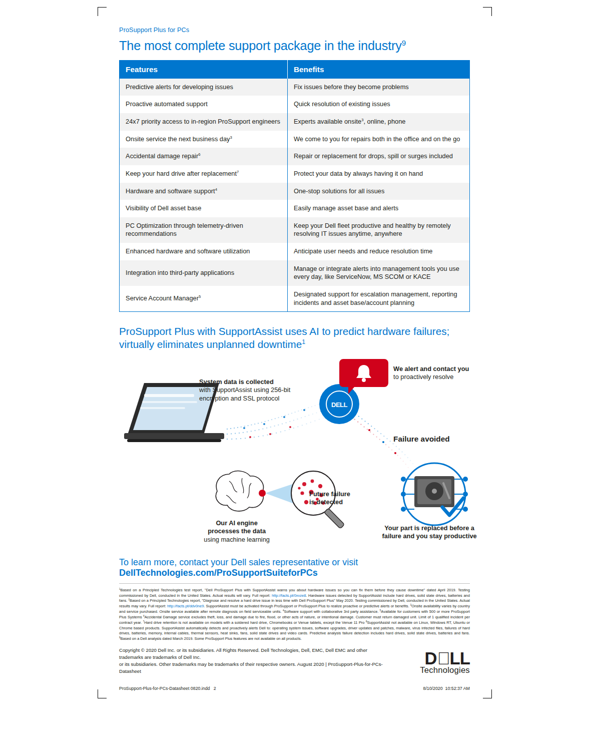ProSupport Plus for PCs
The most complete support package in the industry9
| Features | Benefits |
| --- | --- |
| Predictive alerts for developing issues | Fix issues before they become problems |
| Proactive automated support | Quick resolution of existing issues |
| 24x7 priority access to in-region ProSupport engineers | Experts available onsite 3 , online, phone |
| Onsite service the next business day 3 | We come to you for repairs both in the office and on the go |
| Accidental damage repair 6 | Repair or replacement for drops, spill or surges included |
| Keep your hard drive after replacement 7 | Protect your data by always having it on hand |
| Hardware and software support 4 | One-stop solutions for all issues |
| Visibility of Dell asset base | Easily manage asset base and alerts |
| PC Optimization through telemetry-driven recommendations | Keep your Dell fleet productive and healthy by remotely resolving IT issues anytime, anywhere |
| Enhanced hardware and software utilization | Anticipate user needs and reduce resolution time |
| Integration into third-party applications | Manage or integrate alerts into management tools you use every day, like ServiceNow, MS SCOM or KACE |
| Service Account Manager 5 | Designated support for escalation management, reporting incidents and asset base/account planning |
ProSupport Plus with SupportAssist uses AI to predict hardware failures;
virtually eliminates unplanned downtime1
DELL
System data is collected
with SupportAssist using 256-bit
encryption and SSL protocol
We alert and contact you
to proactively resolve
Failure avoided
Future failure
is detected
Our AI engine
processes the data
using machine learning
Your part is replaced before a
failure and you stay productive
To learn more, contact your Dell sales representative or visit DellTechnologies.com/ProSupportSuiteforPCs
1Based on a Principled Technologies test report, "Dell ProSupport Plus with SupportAssist warns you about hardware issues so you can fix them before they cause downtime" dated April 2019. Testing commissioned by Dell, conducted in the United States. Actual results will vary. Full report: http://facts.pt/0xvze8. Hardware issues detected by SupportAssist include hard drives, solid state drives, batteries and fans. 2Based on a Principled Technologies report, "Diagnose and resolve a hard drive issue in less time with Dell ProSupport Plus" May 2020. Testing commissioned by Dell, conducted in the United States. Actual results may vary. Full report: http://facts.pt/ddv0ne9. SupportAssist must be activated through ProSupport or ProSupport Plus to realize proactive or predictive alerts or benefits. 3Onsite availability varies by country and service purchased. Onsite service available after remote diagnosis on field serviceable units. 4Software support with collaborative 3rd party assistance. 5Available for customers with 500 or more ProSupport Plus Systems 6Accidental Damage service excludes theft, loss, and damage due to fire, flood, or other acts of nature, or intentional damage. Customer must return damaged unit. Limit of 1 qualified incident per contract year. 7Hard drive retention is not available on models with a soldered hard drive, Chromebooks or Venue tablets, except the Venue 11 Pro 8SupportAssist not available on Linux, Windows RT, Ubuntu or Chrome based products. SupportAssist automatically detects and proactively alerts Dell to: operating system issues, software upgrades, driver updates and patches, malware, virus infected files, failures of hard drives, batteries, memory, internal cables, thermal sensors, heat sinks, fans, solid state drives and video cards. Predictive analysis failure detection includes hard drives, solid state drives, batteries and fans. 9Based on a Dell analysis dated March 2019. Some ProSupport Plus features are not available on all products.
Copyright © 2020 Dell Inc. or its subsidiaries. All Rights Reserved. Dell Technologies, Dell, EMC, Dell EMC and other trademarks are trademarks of Dell Inc.
or its subsidiaries. Other trademarks may be trademarks of their respective owners. August 2020 | ProSupport-Plus-for-PCs-Datasheet
D⃞LL
Technologies
ProSupport-Plus-for-PCs-Datasheet 0820.indd 2 8/10/2020 10:52:37 AM